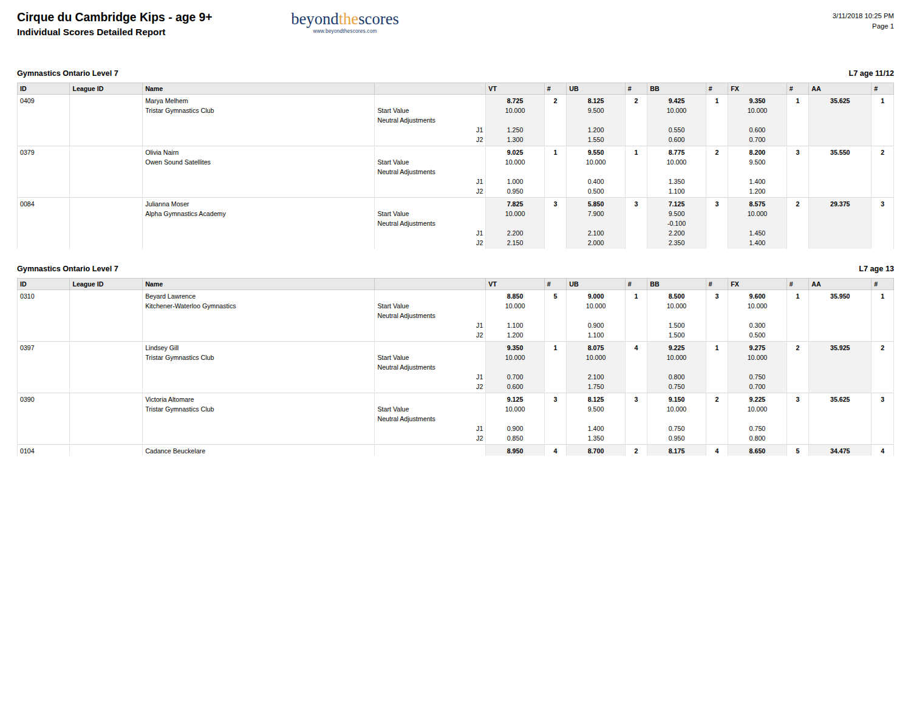Cirque du Cambridge Kips - age 9+
Individual Scores Detailed Report
beyondthescores
www.beyondthescores.com
3/11/2018 10:25 PM
Page 1
Gymnastics Ontario Level 7 L7 age 11/12
| ID | League ID | Name | | VT | # | UB | # | BB | # | FX | # | AA | # |
| --- | --- | --- | --- | --- | --- | --- | --- | --- | --- | --- | --- | --- | --- |
| 0409 | | Marya Melhem | | 8.725 | 2 | 8.125 | 2 | 9.425 | 1 | 9.350 | 1 | 35.625 | 1 |
| | | Tristar Gymnastics Club | Start Value | 10.000 | | 9.500 | | 10.000 | | 10.000 | | | |
| | | | Neutral Adjustments | | | | | | | | | | |
| | | | J1 | 1.250 | | 1.200 | | 0.550 | | 0.600 | | | |
| | | | J2 | 1.300 | | 1.550 | | 0.600 | | 0.700 | | | |
| 0379 | | Olivia Nairn | | 9.025 | 1 | 9.550 | 1 | 8.775 | 2 | 8.200 | 3 | 35.550 | 2 |
| | | Owen Sound Satellites | Start Value | 10.000 | | 10.000 | | 10.000 | | 9.500 | | | |
| | | | Neutral Adjustments | | | | | | | | | | |
| | | | J1 | 1.000 | | 0.400 | | 1.350 | | 1.400 | | | |
| | | | J2 | 0.950 | | 0.500 | | 1.100 | | 1.200 | | | |
| 0084 | | Julianna Moser | | 7.825 | 3 | 5.850 | 3 | 7.125 | 3 | 8.575 | 2 | 29.375 | 3 |
| | | Alpha Gymnastics Academy | Start Value | 10.000 | | 7.900 | | 9.500 | | 10.000 | | | |
| | | | Neutral Adjustments | | | | | -0.100 | | | | | |
| | | | J1 | 2.200 | | 2.100 | | 2.200 | | 1.450 | | | |
| | | | J2 | 2.150 | | 2.000 | | 2.350 | | 1.400 | | | |
Gymnastics Ontario Level 7 L7 age 13
| ID | League ID | Name | | VT | # | UB | # | BB | # | FX | # | AA | # |
| --- | --- | --- | --- | --- | --- | --- | --- | --- | --- | --- | --- | --- | --- |
| 0310 | | Beyard Lawrence | | 8.850 | 5 | 9.000 | 1 | 8.500 | 3 | 9.600 | 1 | 35.950 | 1 |
| | | Kitchener-Waterloo Gymnastics | Start Value | 10.000 | | 10.000 | | 10.000 | | 10.000 | | | |
| | | | Neutral Adjustments | | | | | | | | | | |
| | | | J1 | 1.100 | | 0.900 | | 1.500 | | 0.300 | | | |
| | | | J2 | 1.200 | | 1.100 | | 1.500 | | 0.500 | | | |
| 0397 | | Lindsey Gill | | 9.350 | 1 | 8.075 | 4 | 9.225 | 1 | 9.275 | 2 | 35.925 | 2 |
| | | Tristar Gymnastics Club | Start Value | 10.000 | | 10.000 | | 10.000 | | 10.000 | | | |
| | | | Neutral Adjustments | | | | | | | | | | |
| | | | J1 | 0.700 | | 2.100 | | 0.800 | | 0.750 | | | |
| | | | J2 | 0.600 | | 1.750 | | 0.750 | | 0.700 | | | |
| 0390 | | Victoria Altomare | | 9.125 | 3 | 8.125 | 3 | 9.150 | 2 | 9.225 | 3 | 35.625 | 3 |
| | | Tristar Gymnastics Club | Start Value | 10.000 | | 9.500 | | 10.000 | | 10.000 | | | |
| | | | Neutral Adjustments | | | | | | | | | | |
| | | | J1 | 0.900 | | 1.400 | | 0.750 | | 0.750 | | | |
| | | | J2 | 0.850 | | 1.350 | | 0.950 | | 0.800 | | | |
| 0104 | | Cadance Beuckelare | | 8.950 | 4 | 8.700 | 2 | 8.175 | 4 | 8.650 | 5 | 34.475 | 4 |